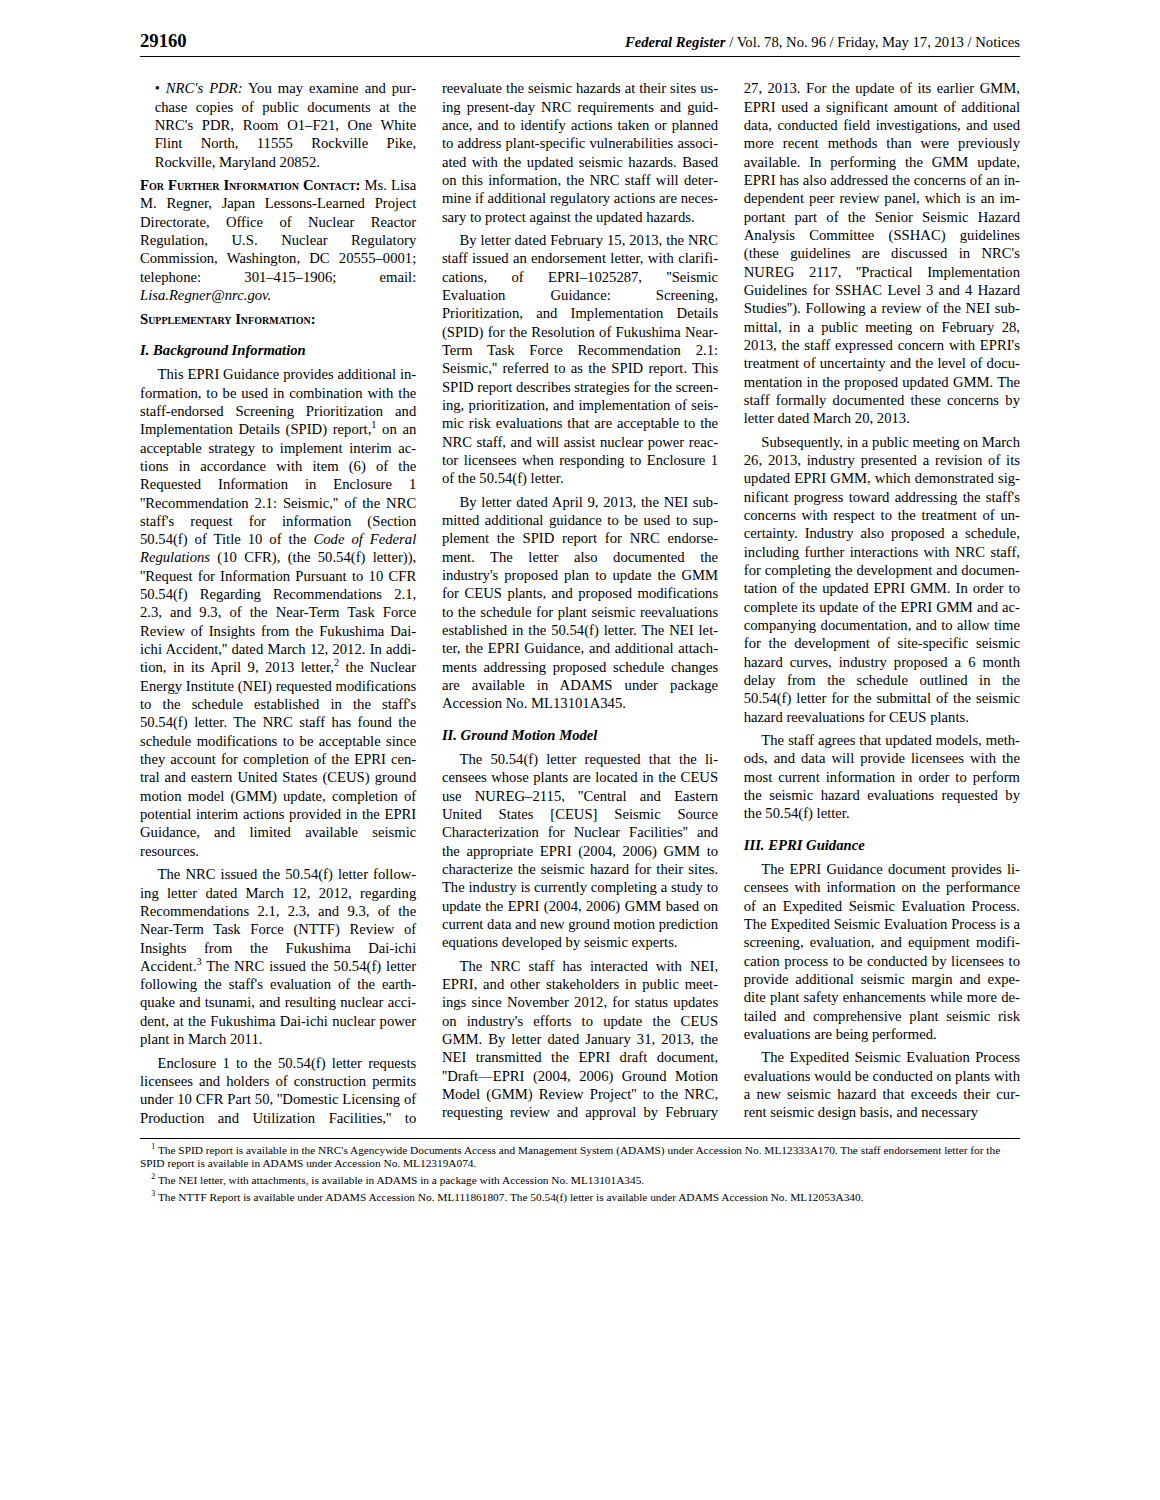29160 Federal Register / Vol. 78, No. 96 / Friday, May 17, 2013 / Notices
NRC's PDR: You may examine and purchase copies of public documents at the NRC's PDR, Room O1–F21, One White Flint North, 11555 Rockville Pike, Rockville, Maryland 20852.
For Further Information Contact: Ms. Lisa M. Regner, Japan Lessons-Learned Project Directorate, Office of Nuclear Reactor Regulation, U.S. Nuclear Regulatory Commission, Washington, DC 20555–0001; telephone: 301–415–1906; email: Lisa.Regner@nrc.gov.
Supplementary Information:
I. Background Information
This EPRI Guidance provides additional information, to be used in combination with the staff-endorsed Screening Prioritization and Implementation Details (SPID) report,1 on an acceptable strategy to implement interim actions in accordance with item (6) of the Requested Information in Enclosure 1 ''Recommendation 2.1: Seismic,'' of the NRC staff's request for information (Section 50.54(f) of Title 10 of the Code of Federal Regulations (10 CFR), (the 50.54(f) letter)), ''Request for Information Pursuant to 10 CFR 50.54(f) Regarding Recommendations 2.1, 2.3, and 9.3, of the Near-Term Task Force Review of Insights from the Fukushima Dai-ichi Accident,'' dated March 12, 2012. In addition, in its April 9, 2013 letter,2 the Nuclear Energy Institute (NEI) requested modifications to the schedule established in the staff's 50.54(f) letter. The NRC staff has found the schedule modifications to be acceptable since they account for completion of the EPRI central and eastern United States (CEUS) ground motion model (GMM) update, completion of potential interim actions provided in the EPRI Guidance, and limited available seismic resources.
The NRC issued the 50.54(f) letter following letter dated March 12, 2012, regarding Recommendations 2.1, 2.3, and 9.3, of the Near-Term Task Force (NTTF) Review of Insights from the Fukushima Dai-ichi Accident.3 The NRC issued the 50.54(f) letter following the staff's evaluation of the earthquake and tsunami, and resulting nuclear accident, at the Fukushima Dai-ichi nuclear power plant in March 2011.
Enclosure 1 to the 50.54(f) letter requests licensees and holders of construction permits under 10 CFR Part 50, ''Domestic Licensing of Production and Utilization Facilities,'' to reevaluate the seismic hazards at their sites using present-day NRC requirements and guidance, and to identify actions taken or planned to address plant-specific vulnerabilities associated with the updated seismic hazards. Based on this information, the NRC staff will determine if additional regulatory actions are necessary to protect against the updated hazards.
By letter dated February 15, 2013, the NRC staff issued an endorsement letter, with clarifications, of EPRI–1025287, ''Seismic Evaluation Guidance: Screening, Prioritization, and Implementation Details (SPID) for the Resolution of Fukushima Near-Term Task Force Recommendation 2.1: Seismic,'' referred to as the SPID report. This SPID report describes strategies for the screening, prioritization, and implementation of seismic risk evaluations that are acceptable to the NRC staff, and will assist nuclear power reactor licensees when responding to Enclosure 1 of the 50.54(f) letter.
By letter dated April 9, 2013, the NEI submitted additional guidance to be used to supplement the SPID report for NRC endorsement. The letter also documented the industry's proposed plan to update the GMM for CEUS plants, and proposed modifications to the schedule for plant seismic reevaluations established in the 50.54(f) letter. The NEI letter, the EPRI Guidance, and additional attachments addressing proposed schedule changes are available in ADAMS under package Accession No. ML13101A345.
II. Ground Motion Model
The 50.54(f) letter requested that the licensees whose plants are located in the CEUS use NUREG–2115, ''Central and Eastern United States [CEUS] Seismic Source Characterization for Nuclear Facilities'' and the appropriate EPRI (2004, 2006) GMM to characterize the seismic hazard for their sites. The industry is currently completing a study to update the EPRI (2004, 2006) GMM based on current data and new ground motion prediction equations developed by seismic experts.
The NRC staff has interacted with NEI, EPRI, and other stakeholders in public meetings since November 2012, for status updates on industry's efforts to update the CEUS GMM. By letter dated January 31, 2013, the NEI transmitted the EPRI draft document, ''Draft—EPRI (2004, 2006) Ground Motion Model (GMM) Review Project'' to the NRC, requesting review and approval by February 27, 2013. For the update of its earlier GMM, EPRI used a significant amount of additional data, conducted field investigations, and used more recent methods than were previously available. In performing the GMM update, EPRI has also addressed the concerns of an independent peer review panel, which is an important part of the Senior Seismic Hazard Analysis Committee (SSHAC) guidelines (these guidelines are discussed in NRC's NUREG 2117, ''Practical Implementation Guidelines for SSHAC Level 3 and 4 Hazard Studies''). Following a review of the NEI submittal, in a public meeting on February 28, 2013, the staff expressed concern with EPRI's treatment of uncertainty and the level of documentation in the proposed updated GMM. The staff formally documented these concerns by letter dated March 20, 2013.
Subsequently, in a public meeting on March 26, 2013, industry presented a revision of its updated EPRI GMM, which demonstrated significant progress toward addressing the staff's concerns with respect to the treatment of uncertainty. Industry also proposed a schedule, including further interactions with NRC staff, for completing the development and documentation of the updated EPRI GMM. In order to complete its update of the EPRI GMM and accompanying documentation, and to allow time for the development of site-specific seismic hazard curves, industry proposed a 6 month delay from the schedule outlined in the 50.54(f) letter for the submittal of the seismic hazard reevaluations for CEUS plants.
The staff agrees that updated models, methods, and data will provide licensees with the most current information in order to perform the seismic hazard evaluations requested by the 50.54(f) letter.
III. EPRI Guidance
The EPRI Guidance document provides licensees with information on the performance of an Expedited Seismic Evaluation Process. The Expedited Seismic Evaluation Process is a screening, evaluation, and equipment modification process to be conducted by licensees to provide additional seismic margin and expedite plant safety enhancements while more detailed and comprehensive plant seismic risk evaluations are being performed.
The Expedited Seismic Evaluation Process evaluations would be conducted on plants with a new seismic hazard that exceeds their current seismic design basis, and necessary
1 The SPID report is available in the NRC's Agencywide Documents Access and Management System (ADAMS) under Accession No. ML12333A170. The staff endorsement letter for the SPID report is available in ADAMS under Accession No. ML12319A074.
2 The NEI letter, with attachments, is available in ADAMS in a package with Accession No. ML13101A345.
3 The NTTF Report is available under ADAMS Accession No. ML111861807. The 50.54(f) letter is available under ADAMS Accession No. ML12053A340.